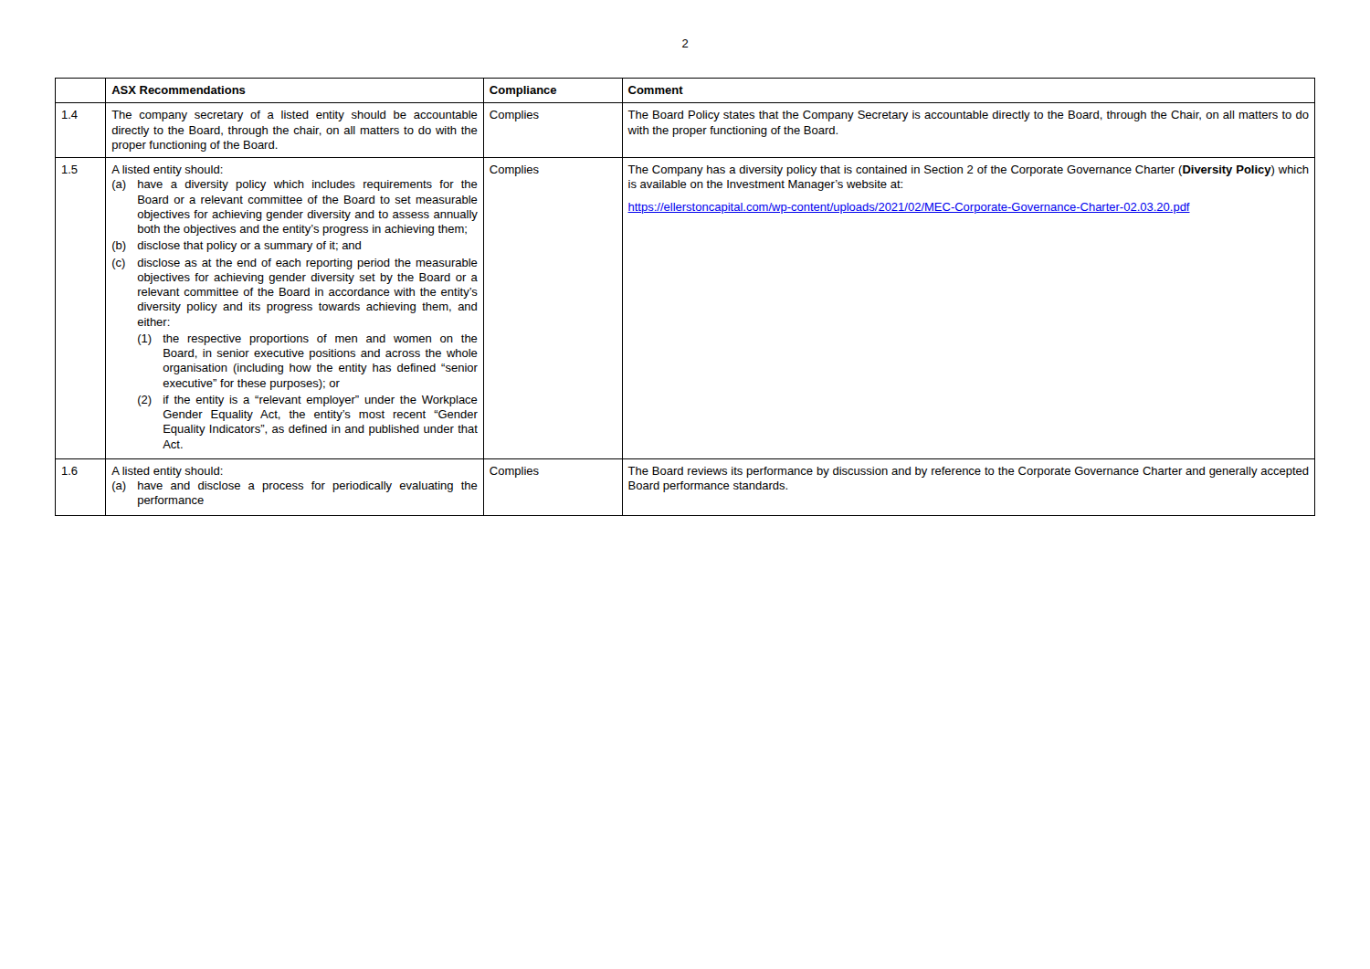2
| | ASX Recommendations | Compliance | Comment |
| --- | --- | --- | --- |
| 1.4 | The company secretary of a listed entity should be accountable directly to the Board, through the chair, on all matters to do with the proper functioning of the Board. | Complies | The Board Policy states that the Company Secretary is accountable directly to the Board, through the Chair, on all matters to do with the proper functioning of the Board. |
| 1.5 | A listed entity should: (a) have a diversity policy which includes requirements for the Board or a relevant committee of the Board to set measurable objectives for achieving gender diversity and to assess annually both the objectives and the entity’s progress in achieving them; (b) disclose that policy or a summary of it; and (c) disclose as at the end of each reporting period the measurable objectives for achieving gender diversity set by the Board or a relevant committee of the Board in accordance with the entity’s diversity policy and its progress towards achieving them, and either: (1) the respective proportions of men and women on the Board, in senior executive positions and across the whole organisation (including how the entity has defined “senior executive” for these purposes); or (2) if the entity is a “relevant employer” under the Workplace Gender Equality Act, the entity’s most recent “Gender Equality Indicators”, as defined in and published under that Act. | Complies | The Company has a diversity policy that is contained in Section 2 of the Corporate Governance Charter ( Diversity Policy ) which is available on the Investment Manager’s website at: https://ellerstoncapital.com/wp-content/uploads/2021/02/MEC-Corporate-Governance-Charter-02.03.20.pdf |
| 1.6 | A listed entity should: (a) have and disclose a process for periodically evaluating the performance | Complies | The Board reviews its performance by discussion and by reference to the Corporate Governance Charter and generally accepted Board performance standards. |